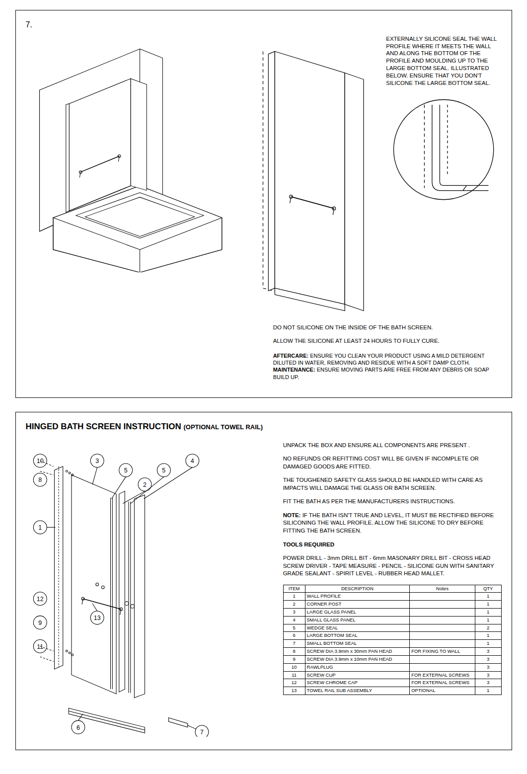7.
EXTERNALLY SILICONE SEAL THE WALL PROFILE WHERE IT MEETS THE WALL AND ALONG THE BOTTOM OF THE PROFILE AND MOULDING UP TO THE LARGE BOTTOM SEAL. ILLUSTRATED BELOW. ENSURE THAT YOU DON'T SILICONE THE LARGE BOTTOM SEAL.
DO NOT SILICONE ON THE INSIDE OF THE BATH SCREEN.
ALLOW THE SILICONE AT LEAST 24 HOURS TO FULLY CURE.
AFTERCARE: ENSURE YOU CLEAN YOUR PRODUCT USING A MILD DETERGENT DILUTED IN WATER, REMOVING AND RESIDUE WITH A SOFT DAMP CLOTH.
MAINTENANCE: ENSURE MOVING PARTS ARE FREE FROM ANY DEBRIS OR SOAP BUILD UP.
HINGED BATH SCREEN INSTRUCTION (OPTIONAL TOWEL RAIL)
10 8 1 12 9 11 3 5 2 5 4 13 6 7
UNPACK THE BOX AND ENSURE ALL COMPONENTS ARE PRESENT .
NO REFUNDS OR REFITTING COST WILL BE GIVEN IF INCOMPLETE OR DAMAGED GOODS ARE FITTED.
THE TOUGHENED SAFETY GLASS SHOULD BE HANDLED WITH CARE AS IMPACTS WILL DAMAGE THE GLASS OR BATH SCREEN.
FIT THE BATH AS PER THE MANUFACTURERS INSTRUCTIONS.
NOTE: IF THE BATH ISN'T TRUE AND LEVEL, IT MUST BE RECTIFIED BEFORE SILICONING THE WALL PROFILE. ALLOW THE SILICONE TO DRY BEFORE FITTING THE BATH SCREEN.
TOOLS REQUIRED
POWER DRILL - 3mm DRILL BIT - 6mm MASONARY DRILL BIT - CROSS HEAD SCREW DRIVER - TAPE MEASURE - PENCIL - SILICONE GUN WITH SANITARY GRADE SEALANT - SPIRIT LEVEL - RUBBER HEAD MALLET.
| ITEM | DESCRIPTION | Notes | QTY |
| --- | --- | --- | --- |
| 1 | WALL PROFILE | | 1 |
| 2 | CORNER POST | | 1 |
| 3 | LARGE GLASS PANEL | | 1 |
| 4 | SMALL GLASS PANEL | | 1 |
| 5 | WEDGE SEAL | | 2 |
| 6 | LARGE BOTTOM SEAL | | 1 |
| 7 | SMALL BOTTOM SEAL | | 1 |
| 8 | SCREW DIA 3.9mm x 30mm PAN HEAD | FOR FIXING TO WALL | 3 |
| 9 | SCREW DIA 3.9mm x 10mm PAN HEAD | | 3 |
| 10 | RAWLPLUG | | 3 |
| 11 | SCREW CUP | FOR EXTERNAL SCREWS | 3 |
| 12 | SCREW CHROME CAP | FOR EXTERNAL SCREWS | 3 |
| 13 | TOWEL RAIL SUB ASSEMBLY | OPTIONAL | 1 |